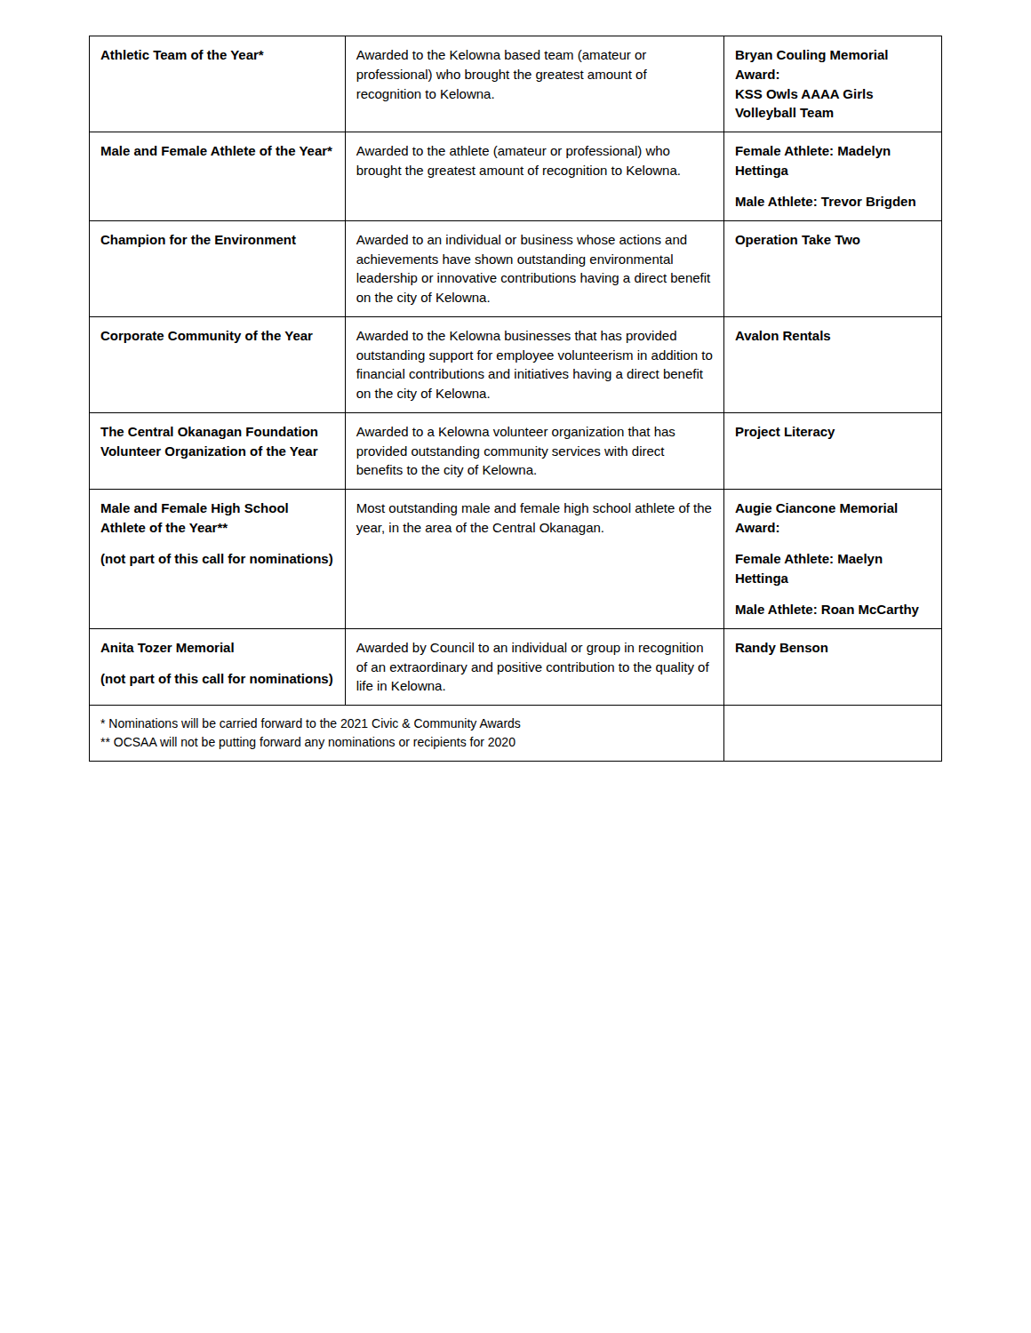| Athletic Team of the Year* | Awarded to the Kelowna based team (amateur or professional) who brought the greatest amount of recognition to Kelowna. | Bryan Couling Memorial Award: KSS Owls AAAA Girls Volleyball Team |
| Male and Female Athlete of the Year* | Awarded to the athlete (amateur or professional) who brought the greatest amount of recognition to Kelowna. | Female Athlete: Madelyn Hettinga Male Athlete: Trevor Brigden |
| Champion for the Environment | Awarded to an individual or business whose actions and achievements have shown outstanding environmental leadership or innovative contributions having a direct benefit on the city of Kelowna. | Operation Take Two |
| Corporate Community of the Year | Awarded to the Kelowna businesses that has provided outstanding support for employee volunteerism in addition to financial contributions and initiatives having a direct benefit on the city of Kelowna. | Avalon Rentals |
| The Central Okanagan Foundation Volunteer Organization of the Year | Awarded to a Kelowna volunteer organization that has provided outstanding community services with direct benefits to the city of Kelowna. | Project Literacy |
| Male and Female High School Athlete of the Year** (not part of this call for nominations) | Most outstanding male and female high school athlete of the year, in the area of the Central Okanagan. | Augie Ciancone Memorial Award: Female Athlete: Maelyn Hettinga Male Athlete: Roan McCarthy |
| Anita Tozer Memorial (not part of this call for nominations) | Awarded by Council to an individual or group in recognition of an extraordinary and positive contribution to the quality of life in Kelowna. | Randy Benson |
| * Nominations will be carried forward to the 2021 Civic & Community Awards ** OCSAA will not be putting forward any nominations or recipients for 2020 | |